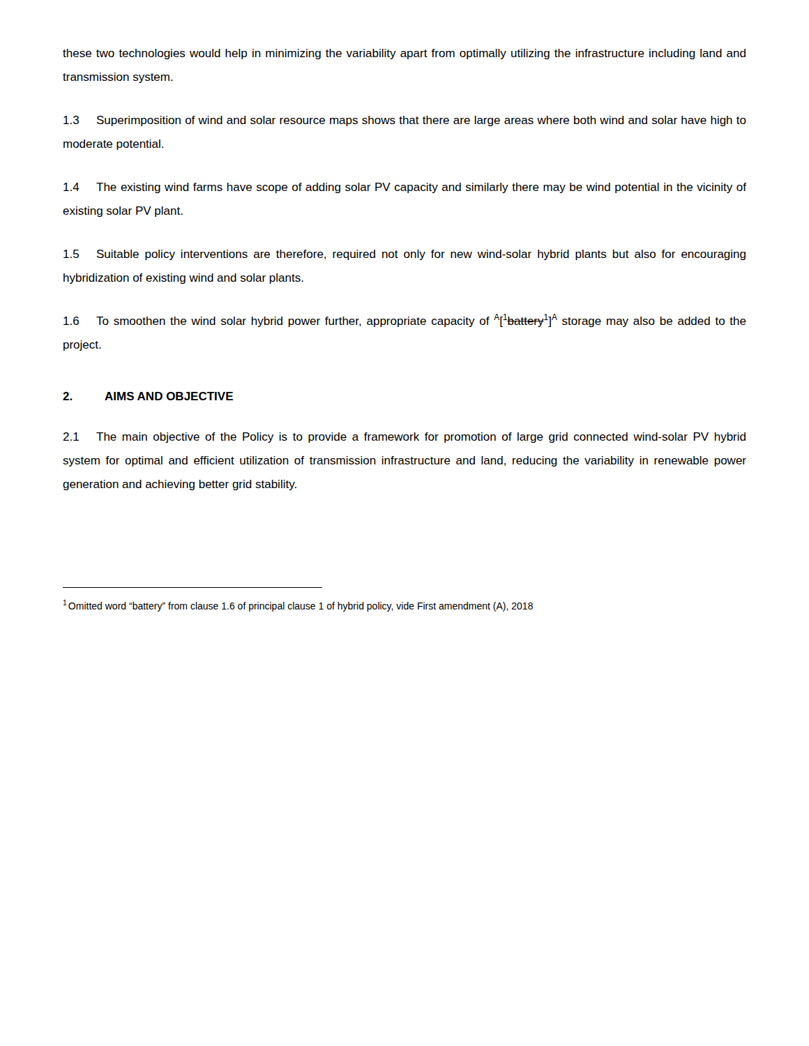these two technologies would help in minimizing the variability apart from optimally utilizing the infrastructure including land and transmission system.
1.3 Superimposition of wind and solar resource maps shows that there are large areas where both wind and solar have high to moderate potential.
1.4 The existing wind farms have scope of adding solar PV capacity and similarly there may be wind potential in the vicinity of existing solar PV plant.
1.5 Suitable policy interventions are therefore, required not only for new wind-solar hybrid plants but also for encouraging hybridization of existing wind and solar plants.
1.6 To smoothen the wind solar hybrid power further, appropriate capacity of A[1battery1]A storage may also be added to the project.
2. AIMS AND OBJECTIVE
2.1 The main objective of the Policy is to provide a framework for promotion of large grid connected wind-solar PV hybrid system for optimal and efficient utilization of transmission infrastructure and land, reducing the variability in renewable power generation and achieving better grid stability.
1 Omitted word “battery” from clause 1.6 of principal clause 1 of hybrid policy, vide First amendment (A), 2018